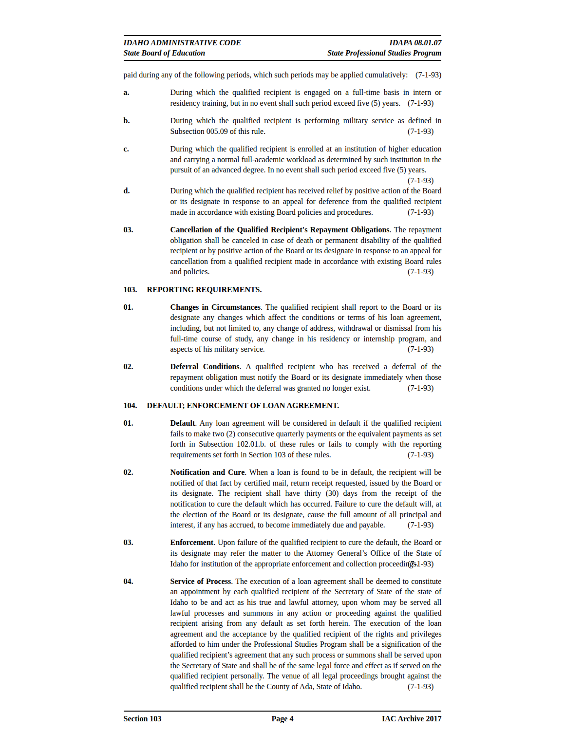| IDAHO ADMINISTRATIVE CODE | IDAPA 08.01.07 |
| State Board of Education | State Professional Studies Program |
paid during any of the following periods, which such periods may be applied cumulatively:(7-1-93)
a. During which the qualified recipient is engaged on a full-time basis in intern or residency training, but in no event shall such period exceed five (5) years.(7-1-93)
b. During which the qualified recipient is performing military service as defined in Subsection 005.09 of this rule.(7-1-93)
c. During which the qualified recipient is enrolled at an institution of higher education and carrying a normal full-academic workload as determined by such institution in the pursuit of an advanced degree. In no event shall such period exceed five (5) years.(7-1-93)
d. During which the qualified recipient has received relief by positive action of the Board or its designate in response to an appeal for deference from the qualified recipient made in accordance with existing Board policies and procedures.(7-1-93)
03. Cancellation of the Qualified Recipient's Repayment Obligations. The repayment obligation shall be canceled in case of death or permanent disability of the qualified recipient or by positive action of the Board or its designate in response to an appeal for cancellation from a qualified recipient made in accordance with existing Board rules and policies.(7-1-93)
103. REPORTING REQUIREMENTS.
01. Changes in Circumstances. The qualified recipient shall report to the Board or its designate any changes which affect the conditions or terms of his loan agreement, including, but not limited to, any change of address, withdrawal or dismissal from his full-time course of study, any change in his residency or internship program, and aspects of his military service.(7-1-93)
02. Deferral Conditions. A qualified recipient who has received a deferral of the repayment obligation must notify the Board or its designate immediately when those conditions under which the deferral was granted no longer exist.(7-1-93)
104. DEFAULT; ENFORCEMENT OF LOAN AGREEMENT.
01. Default. Any loan agreement will be considered in default if the qualified recipient fails to make two (2) consecutive quarterly payments or the equivalent payments as set forth in Subsection 102.01.b. of these rules or fails to comply with the reporting requirements set forth in Section 103 of these rules.(7-1-93)
02. Notification and Cure. When a loan is found to be in default, the recipient will be notified of that fact by certified mail, return receipt requested, issued by the Board or its designate. The recipient shall have thirty (30) days from the receipt of the notification to cure the default which has occurred. Failure to cure the default will, at the election of the Board or its designate, cause the full amount of all principal and interest, if any has accrued, to become immediately due and payable.(7-1-93)
03. Enforcement. Upon failure of the qualified recipient to cure the default, the Board or its designate may refer the matter to the Attorney General’s Office of the State of Idaho for institution of the appropriate enforcement and collection proceedings.(7-1-93)
04. Service of Process. The execution of a loan agreement shall be deemed to constitute an appointment by each qualified recipient of the Secretary of State of the state of Idaho to be and act as his true and lawful attorney, upon whom may be served all lawful processes and summons in any action or proceeding against the qualified recipient arising from any default as set forth herein. The execution of the loan agreement and the acceptance by the qualified recipient of the rights and privileges afforded to him under the Professional Studies Program shall be a signification of the qualified recipient’s agreement that any such process or summons shall be served upon the Secretary of State and shall be of the same legal force and effect as if served on the qualified recipient personally. The venue of all legal proceedings brought against the qualified recipient shall be the County of Ada, State of Idaho.(7-1-93)
| Section 103 | Page 4 | IAC Archive 2017 |